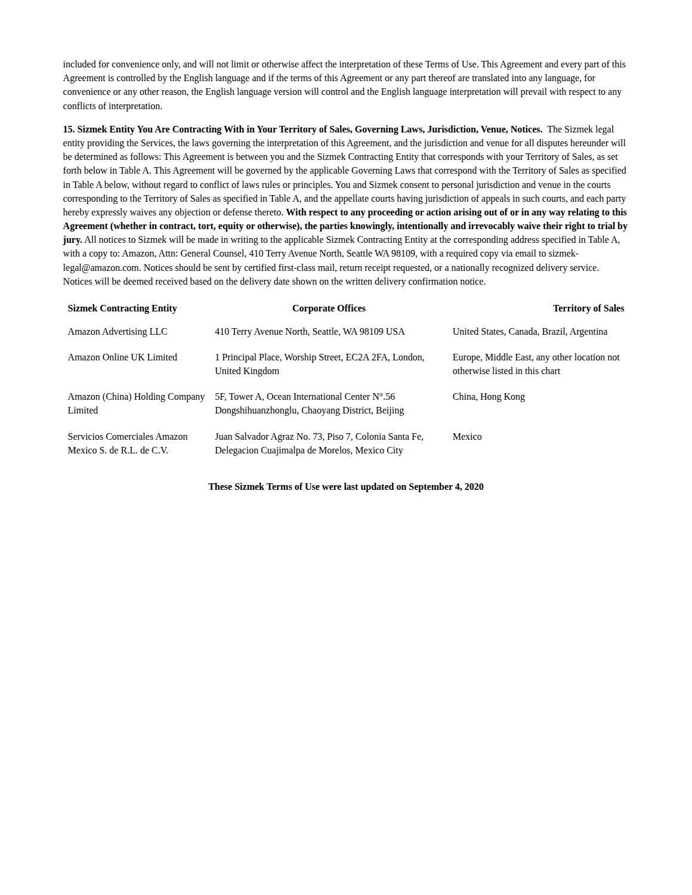included for convenience only, and will not limit or otherwise affect the interpretation of these Terms of Use. This Agreement and every part of this Agreement is controlled by the English language and if the terms of this Agreement or any part thereof are translated into any language, for convenience or any other reason, the English language version will control and the English language interpretation will prevail with respect to any conflicts of interpretation.
15. Sizmek Entity You Are Contracting With in Your Territory of Sales, Governing Laws, Jurisdiction, Venue, Notices. The Sizmek legal entity providing the Services, the laws governing the interpretation of this Agreement, and the jurisdiction and venue for all disputes hereunder will be determined as follows: This Agreement is between you and the Sizmek Contracting Entity that corresponds with your Territory of Sales, as set forth below in Table A. This Agreement will be governed by the applicable Governing Laws that correspond with the Territory of Sales as specified in Table A below, without regard to conflict of laws rules or principles. You and Sizmek consent to personal jurisdiction and venue in the courts corresponding to the Territory of Sales as specified in Table A, and the appellate courts having jurisdiction of appeals in such courts, and each party hereby expressly waives any objection or defense thereto. With respect to any proceeding or action arising out of or in any way relating to this Agreement (whether in contract, tort, equity or otherwise), the parties knowingly, intentionally and irrevocably waive their right to trial by jury. All notices to Sizmek will be made in writing to the applicable Sizmek Contracting Entity at the corresponding address specified in Table A, with a copy to: Amazon, Attn: General Counsel, 410 Terry Avenue North, Seattle WA 98109, with a required copy via email to sizmek-legal@amazon.com. Notices should be sent by certified first-class mail, return receipt requested, or a nationally recognized delivery service. Notices will be deemed received based on the delivery date shown on the written delivery confirmation notice.
| Sizmek Contracting Entity | Corporate Offices | Territory of Sales |
| --- | --- | --- |
| Amazon Advertising LLC | 410 Terry Avenue North, Seattle, WA 98109 USA | United States, Canada, Brazil, Argentina |
| Amazon Online UK Limited | 1 Principal Place, Worship Street, EC2A 2FA, London, United Kingdom | Europe, Middle East, any other location not otherwise listed in this chart |
| Amazon (China) Holding Company Limited | 5F, Tower A, Ocean International Center N°.56 Dongshihuanzhonglu, Chaoyang District, Beijing | China, Hong Kong |
| Servicios Comerciales Amazon Mexico S. de R.L. de C.V. | Juan Salvador Agraz No. 73, Piso 7, Colonia Santa Fe, Delegacion Cuajimalpa de Morelos, Mexico City | Mexico |
These Sizmek Terms of Use were last updated on September 4, 2020